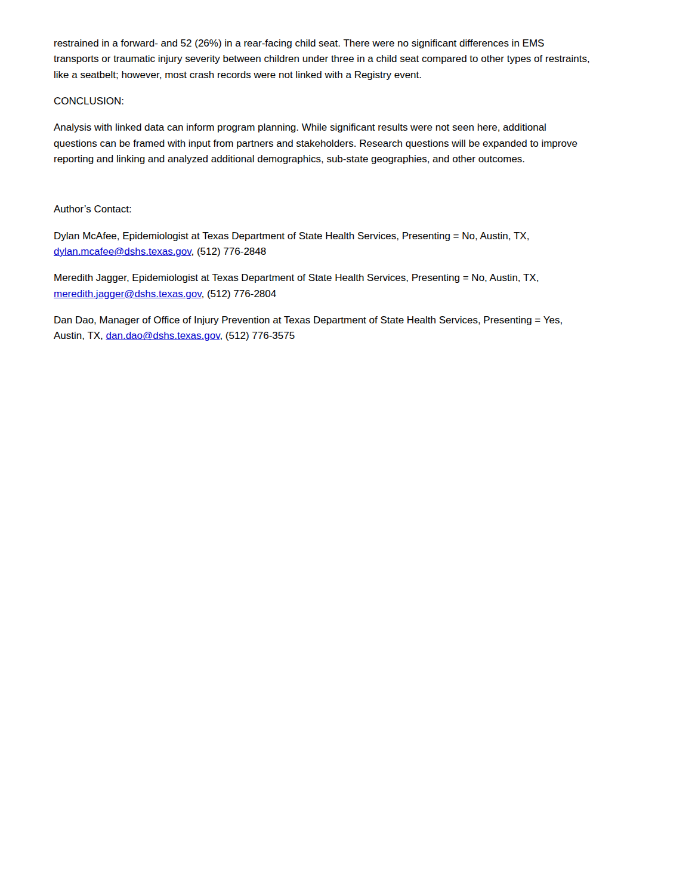restrained in a forward- and 52 (26%) in a rear-facing child seat. There were no significant differences in EMS transports or traumatic injury severity between children under three in a child seat compared to other types of restraints, like a seatbelt; however, most crash records were not linked with a Registry event.
CONCLUSION:
Analysis with linked data can inform program planning. While significant results were not seen here, additional questions can be framed with input from partners and stakeholders. Research questions will be expanded to improve reporting and linking and analyzed additional demographics, sub-state geographies, and other outcomes.
Author’s Contact:
Dylan McAfee, Epidemiologist at Texas Department of State Health Services, Presenting = No, Austin, TX, dylan.mcafee@dshs.texas.gov, (512) 776-2848
Meredith Jagger, Epidemiologist at Texas Department of State Health Services, Presenting = No, Austin, TX, meredith.jagger@dshs.texas.gov, (512) 776-2804
Dan Dao, Manager of Office of Injury Prevention at Texas Department of State Health Services, Presenting = Yes, Austin, TX, dan.dao@dshs.texas.gov, (512) 776-3575